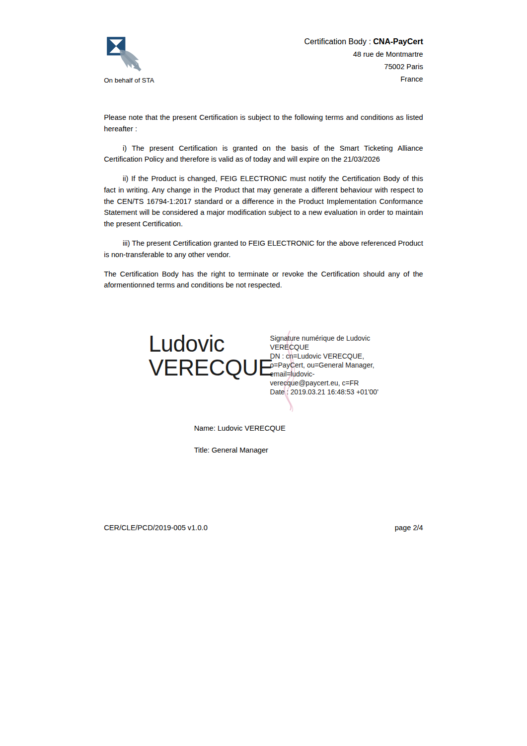On behalf of STA
Certification Body : CNA-PayCert
48 rue de Montmartre
75002 Paris
France
Please note that the present Certification is subject to the following terms and conditions as listed hereafter :
i) The present Certification is granted on the basis of the Smart Ticketing Alliance Certification Policy and therefore is valid as of today and will expire on the 21/03/2026
ii) If the Product is changed, FEIG ELECTRONIC must notify the Certification Body of this fact in writing. Any change in the Product that may generate a different behaviour with respect to the CEN/TS 16794-1:2017 standard or a difference in the Product Implementation Conformance Statement will be considered a major modification subject to a new evaluation in order to maintain the present Certification.
iii) The present Certification granted to FEIG ELECTRONIC for the above referenced Product is non-transferable to any other vendor.
The Certification Body has the right to terminate or revoke the Certification should any of the aformentionned terms and conditions be not respected.
LudovicVERECQUE
Signature numérique de Ludovic
VERECQUE
DN : cn=Ludovic VERECQUE,
o=PayCert, ou=General Manager,
email=ludovic-
verecque@paycert.eu, c=FR
Date : 2019.03.21 16:48:53 +01'00'
Name: Ludovic VERECQUE
Title: General Manager
CER/CLE/PCD/2019-005 v1.0.0 page 2/4